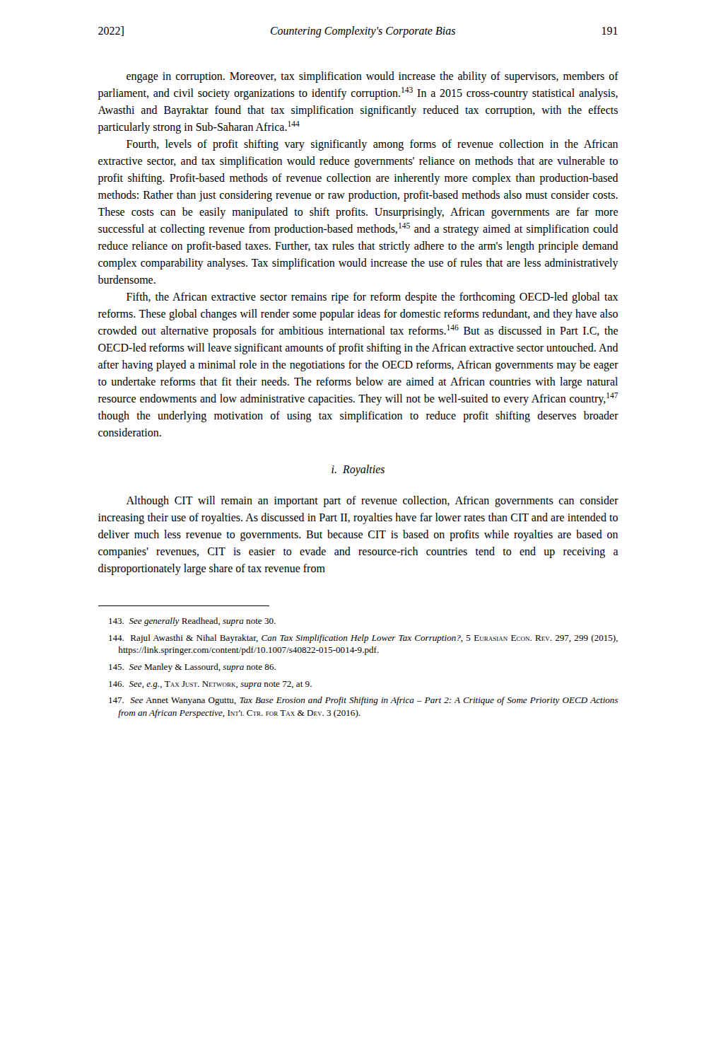2022] Countering Complexity's Corporate Bias 191
engage in corruption. Moreover, tax simplification would increase the ability of supervisors, members of parliament, and civil society organizations to identify corruption.143 In a 2015 cross-country statistical analysis, Awasthi and Bayraktar found that tax simplification significantly reduced tax corruption, with the effects particularly strong in Sub-Saharan Africa.144
Fourth, levels of profit shifting vary significantly among forms of revenue collection in the African extractive sector, and tax simplification would reduce governments' reliance on methods that are vulnerable to profit shifting. Profit-based methods of revenue collection are inherently more complex than production-based methods: Rather than just considering revenue or raw production, profit-based methods also must consider costs. These costs can be easily manipulated to shift profits. Unsurprisingly, African governments are far more successful at collecting revenue from production-based methods,145 and a strategy aimed at simplification could reduce reliance on profit-based taxes. Further, tax rules that strictly adhere to the arm's length principle demand complex comparability analyses. Tax simplification would increase the use of rules that are less administratively burdensome.
Fifth, the African extractive sector remains ripe for reform despite the forthcoming OECD-led global tax reforms. These global changes will render some popular ideas for domestic reforms redundant, and they have also crowded out alternative proposals for ambitious international tax reforms.146 But as discussed in Part I.C, the OECD-led reforms will leave significant amounts of profit shifting in the African extractive sector untouched. And after having played a minimal role in the negotiations for the OECD reforms, African governments may be eager to undertake reforms that fit their needs. The reforms below are aimed at African countries with large natural resource endowments and low administrative capacities. They will not be well-suited to every African country,147 though the underlying motivation of using tax simplification to reduce profit shifting deserves broader consideration.
i. Royalties
Although CIT will remain an important part of revenue collection, African governments can consider increasing their use of royalties. As discussed in Part II, royalties have far lower rates than CIT and are intended to deliver much less revenue to governments. But because CIT is based on profits while royalties are based on companies' revenues, CIT is easier to evade and resource-rich countries tend to end up receiving a disproportionately large share of tax revenue from
143. See generally Readhead, supra note 30.
144. Rajul Awasthi & Nihal Bayraktar, Can Tax Simplification Help Lower Tax Corruption?, 5 Eurasian Econ. Rev. 297, 299 (2015), https://link.springer.com/content/pdf/10.1007/s40822-015-0014-9.pdf.
145. See Manley & Lassourd, supra note 86.
146. See, e.g., Tax Just. Network, supra note 72, at 9.
147. See Annet Wanyana Oguttu, Tax Base Erosion and Profit Shifting in Africa – Part 2: A Critique of Some Priority OECD Actions from an African Perspective, Int'l Ctr. for Tax & Dev. 3 (2016).